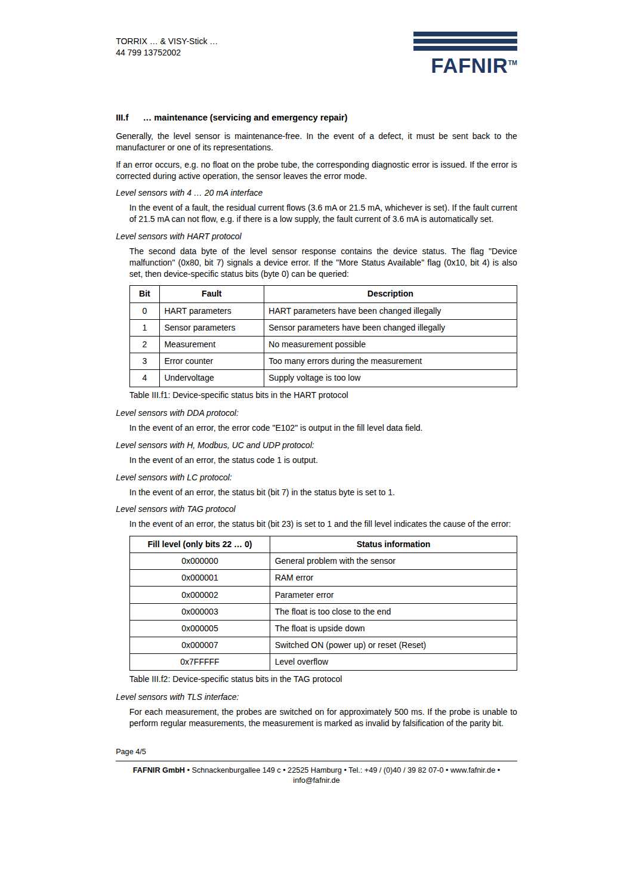TORRIX … & VISY-Stick …
44 799 13752002
FAFNIRTM
III.f… maintenance (servicing and emergency repair)
Generally, the level sensor is maintenance-free. In the event of a defect, it must be sent back to the manufacturer or one of its representations.
If an error occurs, e.g. no float on the probe tube, the corresponding diagnostic error is issued. If the error is corrected during active operation, the sensor leaves the error mode.
Level sensors with 4 … 20 mA interface
In the event of a fault, the residual current flows (3.6 mA or 21.5 mA, whichever is set). If the fault current of 21.5 mA can not flow, e.g. if there is a low supply, the fault current of 3.6 mA is automatically set.
Level sensors with HART protocol
The second data byte of the level sensor response contains the device status. The flag "Device malfunction" (0x80, bit 7) signals a device error. If the "More Status Available" flag (0x10, bit 4) is also set, then device-specific status bits (byte 0) can be queried:
| Bit | Fault | Description |
| --- | --- | --- |
| 0 | HART parameters | HART parameters have been changed illegally |
| 1 | Sensor parameters | Sensor parameters have been changed illegally |
| 2 | Measurement | No measurement possible |
| 3 | Error counter | Too many errors during the measurement |
| 4 | Undervoltage | Supply voltage is too low |
Table III.f1: Device-specific status bits in the HART protocol
Level sensors with DDA protocol:
In the event of an error, the error code "E102" is output in the fill level data field.
Level sensors with H, Modbus, UC and UDP protocol:
In the event of an error, the status code 1 is output.
Level sensors with LC protocol:
In the event of an error, the status bit (bit 7) in the status byte is set to 1.
Level sensors with TAG protocol
In the event of an error, the status bit (bit 23) is set to 1 and the fill level indicates the cause of the error:
| Fill level (only bits 22 … 0) | Status information |
| --- | --- |
| 0x000000 | General problem with the sensor |
| 0x000001 | RAM error |
| 0x000002 | Parameter error |
| 0x000003 | The float is too close to the end |
| 0x000005 | The float is upside down |
| 0x000007 | Switched ON (power up) or reset (Reset) |
| 0x7FFFFF | Level overflow |
Table III.f2: Device-specific status bits in the TAG protocol
Level sensors with TLS interface:
For each measurement, the probes are switched on for approximately 500 ms. If the probe is unable to perform regular measurements, the measurement is marked as invalid by falsification of the parity bit.
Page 4/5
FAFNIR GmbH • Schnackenburgallee 149 c • 22525 Hamburg • Tel.: +49 / (0)40 / 39 82 07-0 • www.fafnir.de • info@fafnir.de